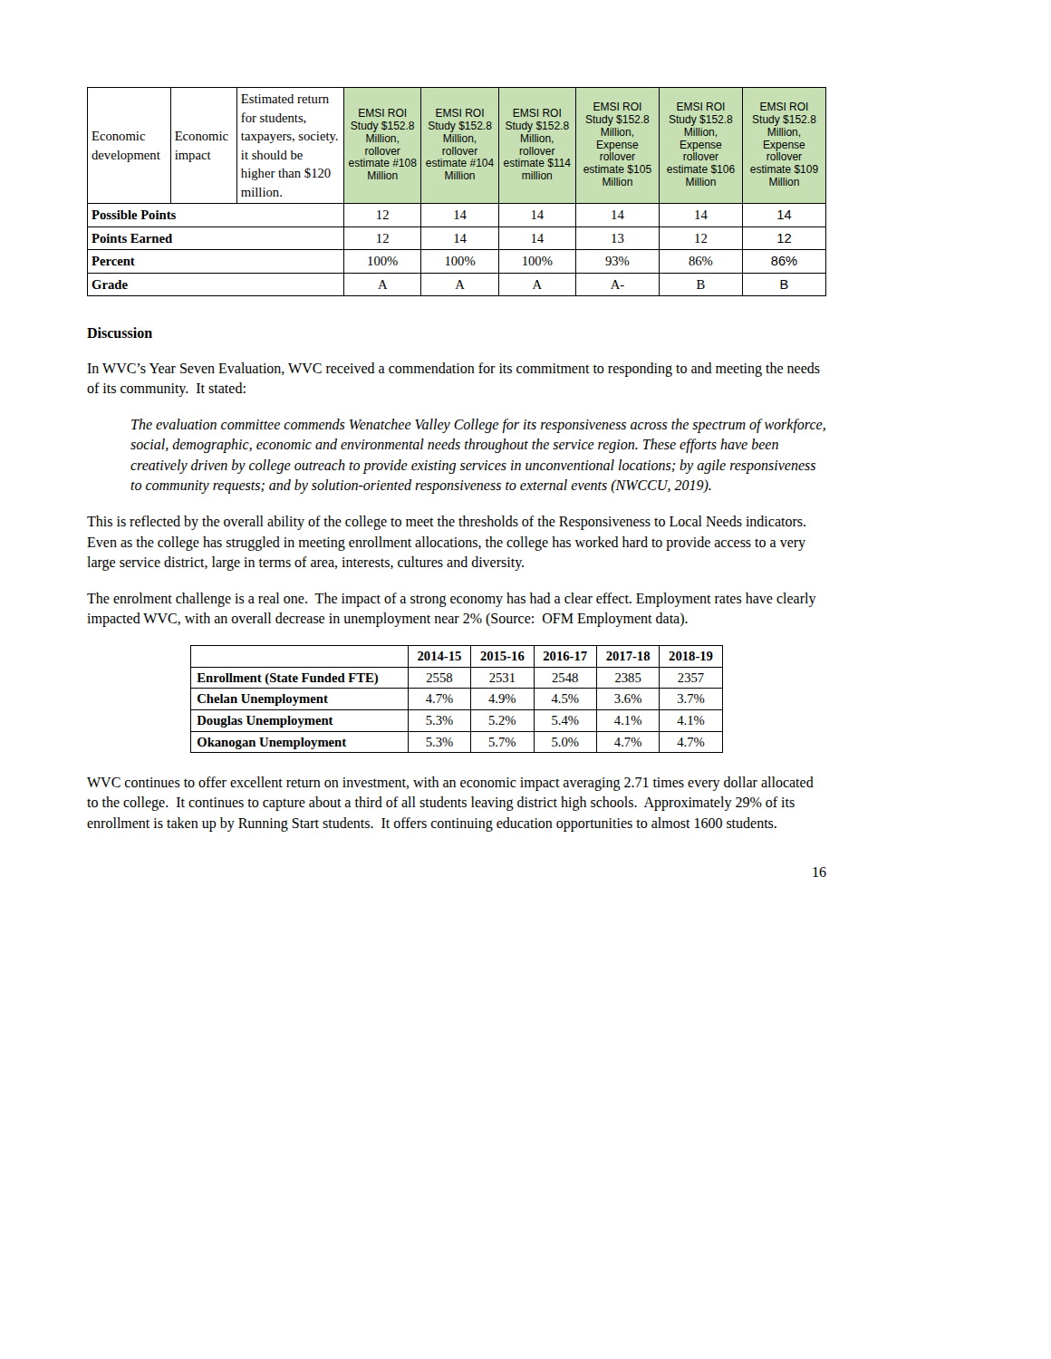| Economic development | Economic impact | Estimated return for students, taxpayers, society. it should be higher than $120 million. | EMSI ROI Study $152.8 Million, rollover estimate #108 Million | EMSI ROI Study $152.8 Million, rollover estimate #104 Million | EMSI ROI Study $152.8 Million, rollover estimate $114 million | EMSI ROI Study $152.8 Million, Expense rollover estimate $105 Million | EMSI ROI Study $152.8 Million, Expense rollover estimate $106 Million | EMSI ROI Study $152.8 Million, Expense rollover estimate $109 Million |
| Possible Points | 12 | 14 | 14 | 14 | 14 | 14 |
| Points Earned | 12 | 14 | 14 | 13 | 12 | 12 |
| Percent | 100% | 100% | 100% | 93% | 86% | 86% |
| Grade | A | A | A | A- | B | B |
Discussion
In WVC’s Year Seven Evaluation, WVC received a commendation for its commitment to responding to and meeting the needs of its community. It stated:
The evaluation committee commends Wenatchee Valley College for its responsiveness across the spectrum of workforce, social, demographic, economic and environmental needs throughout the service region. These efforts have been creatively driven by college outreach to provide existing services in unconventional locations; by agile responsiveness to community requests; and by solution-oriented responsiveness to external events (NWCCU, 2019).
This is reflected by the overall ability of the college to meet the thresholds of the Responsiveness to Local Needs indicators. Even as the college has struggled in meeting enrollment allocations, the college has worked hard to provide access to a very large service district, large in terms of area, interests, cultures and diversity.
The enrolment challenge is a real one. The impact of a strong economy has had a clear effect. Employment rates have clearly impacted WVC, with an overall decrease in unemployment near 2% (Source: OFM Employment data).
| | 2014-15 | 2015-16 | 2016-17 | 2017-18 | 2018-19 |
| --- | --- | --- | --- | --- | --- |
| Enrollment (State Funded FTE) | 2558 | 2531 | 2548 | 2385 | 2357 |
| Chelan Unemployment | 4.7% | 4.9% | 4.5% | 3.6% | 3.7% |
| Douglas Unemployment | 5.3% | 5.2% | 5.4% | 4.1% | 4.1% |
| Okanogan Unemployment | 5.3% | 5.7% | 5.0% | 4.7% | 4.7% |
WVC continues to offer excellent return on investment, with an economic impact averaging 2.71 times every dollar allocated to the college. It continues to capture about a third of all students leaving district high schools. Approximately 29% of its enrollment is taken up by Running Start students. It offers continuing education opportunities to almost 1600 students.
16